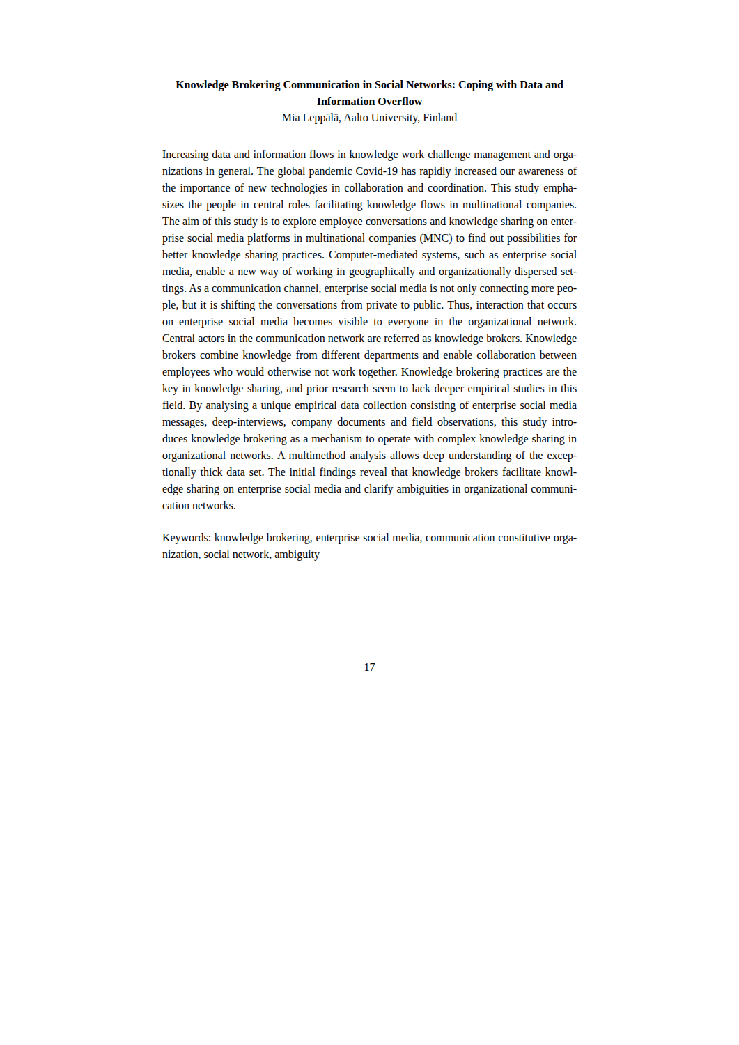Knowledge Brokering Communication in Social Networks: Coping with Data and Information Overflow
Mia Leppälä, Aalto University, Finland
Increasing data and information flows in knowledge work challenge management and organizations in general. The global pandemic Covid-19 has rapidly increased our awareness of the importance of new technologies in collaboration and coordination. This study emphasizes the people in central roles facilitating knowledge flows in multinational companies. The aim of this study is to explore employee conversations and knowledge sharing on enterprise social media platforms in multinational companies (MNC) to find out possibilities for better knowledge sharing practices. Computer-mediated systems, such as enterprise social media, enable a new way of working in geographically and organizationally dispersed settings. As a communication channel, enterprise social media is not only connecting more people, but it is shifting the conversations from private to public. Thus, interaction that occurs on enterprise social media becomes visible to everyone in the organizational network. Central actors in the communication network are referred as knowledge brokers. Knowledge brokers combine knowledge from different departments and enable collaboration between employees who would otherwise not work together. Knowledge brokering practices are the key in knowledge sharing, and prior research seem to lack deeper empirical studies in this field. By analysing a unique empirical data collection consisting of enterprise social media messages, deep-interviews, company documents and field observations, this study introduces knowledge brokering as a mechanism to operate with complex knowledge sharing in organizational networks. A multimethod analysis allows deep understanding of the exceptionally thick data set. The initial findings reveal that knowledge brokers facilitate knowledge sharing on enterprise social media and clarify ambiguities in organizational communication networks.
Keywords: knowledge brokering, enterprise social media, communication constitutive organization, social network, ambiguity
17